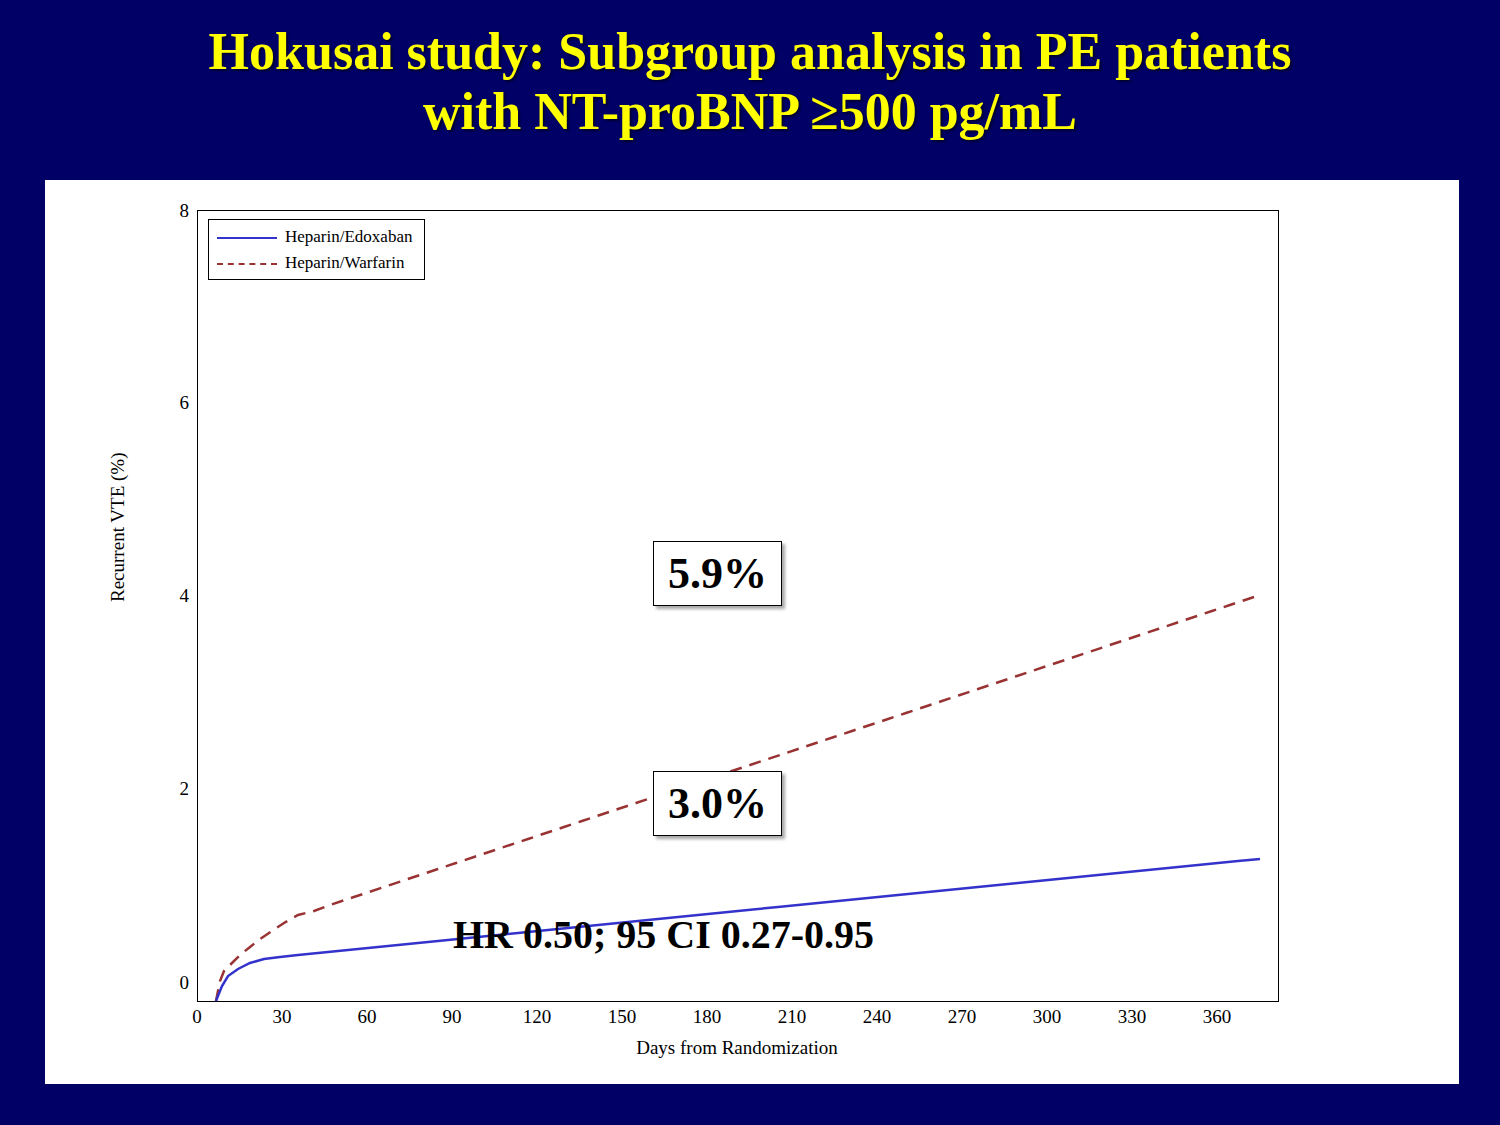Hokusai study: Subgroup analysis in PE patients
with NT-proBNP ≥500 pg/mL
Recurrent VTE (%)
8
6
4
2
0
| | Heparin/Edoxaban |
| | Heparin/Warfarin |
5.9%
3.0%
HR 0.50; 95 CI 0.27-0.95
0
30
60
90
120
150
180
210
240
270
300
330
360
Days from Randomization